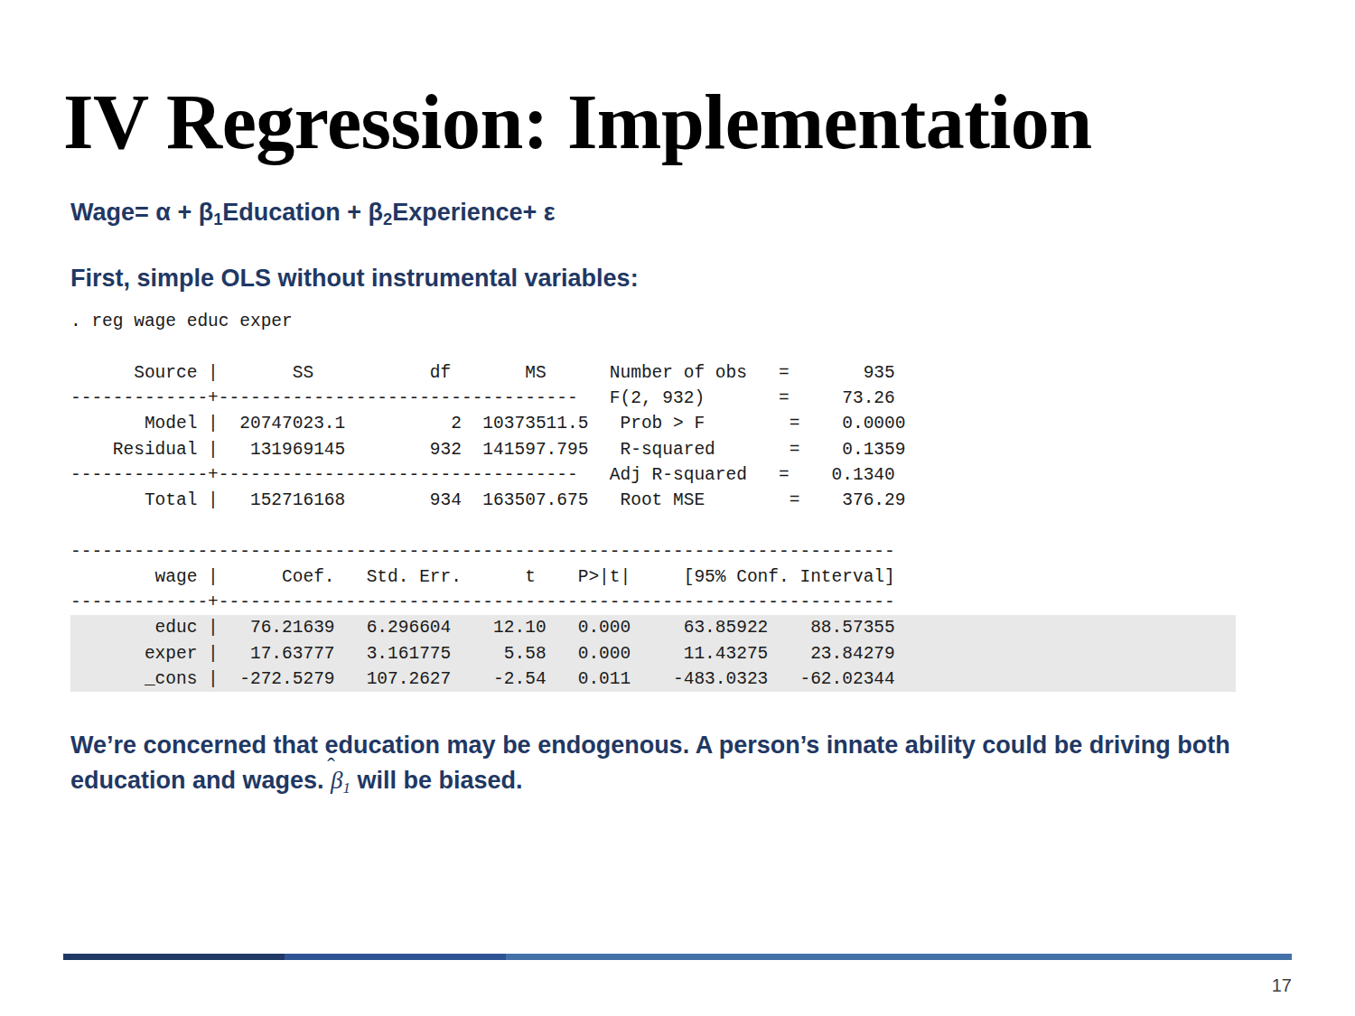IV Regression: Implementation
Wage= α + β1Education + β2Experience+ ε
First, simple OLS without instrumental variables:
. reg wage educ exper Source | SS df MS Number of obs = 935 -------------+---------------------------------- F(2, 932) = 73.26 Model | 20747023.1 2 10373511.5 Prob > F = 0.0000 Residual | 131969145 932 141597.795 R-squared = 0.1359 -------------+---------------------------------- Adj R-squared = 0.1340 Total | 152716168 934 163507.675 Root MSE = 376.29 ------------------------------------------------------------------------------ wage | Coef. Std. Err. t P>|t| [95% Conf. Interval] -------------+---------------------------------------------------------------- educ | 76.21639 6.296604 12.10 0.000 63.85922 88.57355 exper | 17.63777 3.161775 5.58 0.000 11.43275 23.84279 _cons | -272.5279 107.2627 -2.54 0.011 -483.0323 -62.02344
We’re concerned that education may be endogenous. A person’s innate ability could be driving both education and wages. ̂β1 will be biased.
17